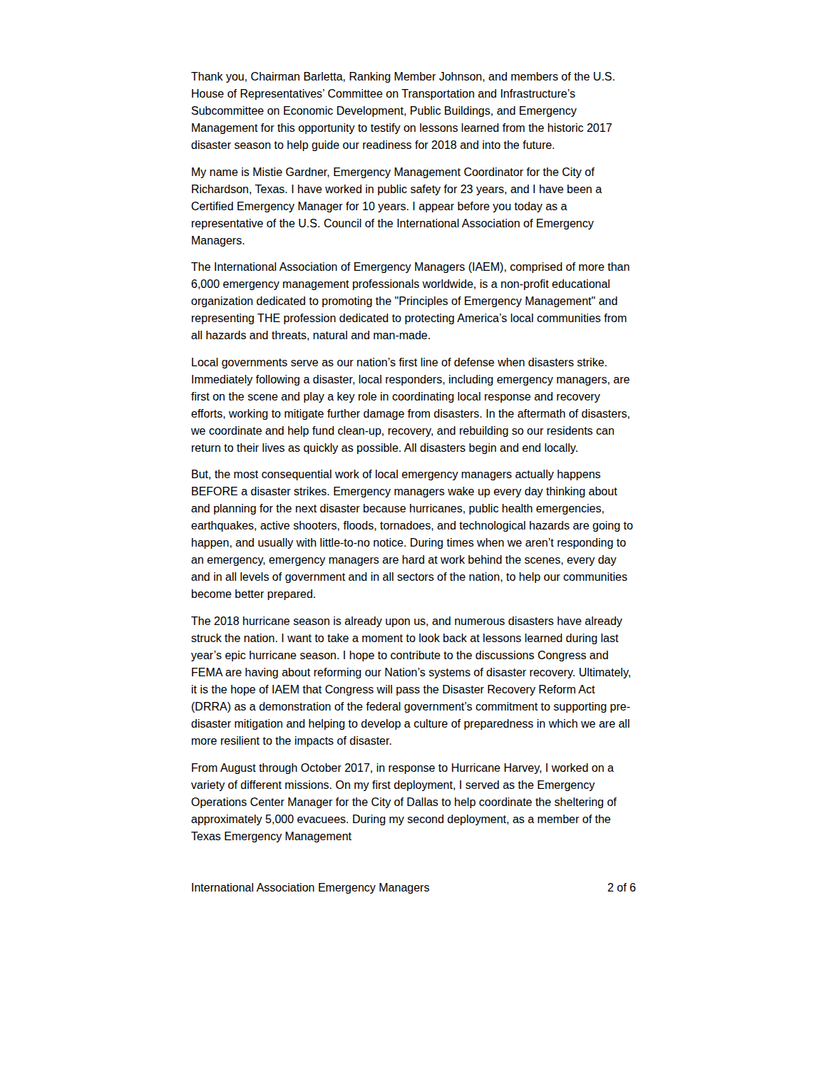Thank you, Chairman Barletta, Ranking Member Johnson, and members of the U.S. House of Representatives’ Committee on Transportation and Infrastructure’s Subcommittee on Economic Development, Public Buildings, and Emergency Management for this opportunity to testify on lessons learned from the historic 2017 disaster season to help guide our readiness for 2018 and into the future.
My name is Mistie Gardner, Emergency Management Coordinator for the City of Richardson, Texas. I have worked in public safety for 23 years, and I have been a Certified Emergency Manager for 10 years. I appear before you today as a representative of the U.S. Council of the International Association of Emergency Managers.
The International Association of Emergency Managers (IAEM), comprised of more than 6,000 emergency management professionals worldwide, is a non-profit educational organization dedicated to promoting the "Principles of Emergency Management" and representing THE profession dedicated to protecting America’s local communities from all hazards and threats, natural and man-made.
Local governments serve as our nation’s first line of defense when disasters strike. Immediately following a disaster, local responders, including emergency managers, are first on the scene and play a key role in coordinating local response and recovery efforts, working to mitigate further damage from disasters. In the aftermath of disasters, we coordinate and help fund clean-up, recovery, and rebuilding so our residents can return to their lives as quickly as possible. All disasters begin and end locally.
But, the most consequential work of local emergency managers actually happens BEFORE a disaster strikes. Emergency managers wake up every day thinking about and planning for the next disaster because hurricanes, public health emergencies, earthquakes, active shooters, floods, tornadoes, and technological hazards are going to happen, and usually with little-to-no notice. During times when we aren’t responding to an emergency, emergency managers are hard at work behind the scenes, every day and in all levels of government and in all sectors of the nation, to help our communities become better prepared.
The 2018 hurricane season is already upon us, and numerous disasters have already struck the nation. I want to take a moment to look back at lessons learned during last year’s epic hurricane season. I hope to contribute to the discussions Congress and FEMA are having about reforming our Nation’s systems of disaster recovery. Ultimately, it is the hope of IAEM that Congress will pass the Disaster Recovery Reform Act (DRRA) as a demonstration of the federal government’s commitment to supporting pre-disaster mitigation and helping to develop a culture of preparedness in which we are all more resilient to the impacts of disaster.
From August through October 2017, in response to Hurricane Harvey, I worked on a variety of different missions. On my first deployment, I served as the Emergency Operations Center Manager for the City of Dallas to help coordinate the sheltering of approximately 5,000 evacuees. During my second deployment, as a member of the Texas Emergency Management
International Association Emergency Managers
2 of 6